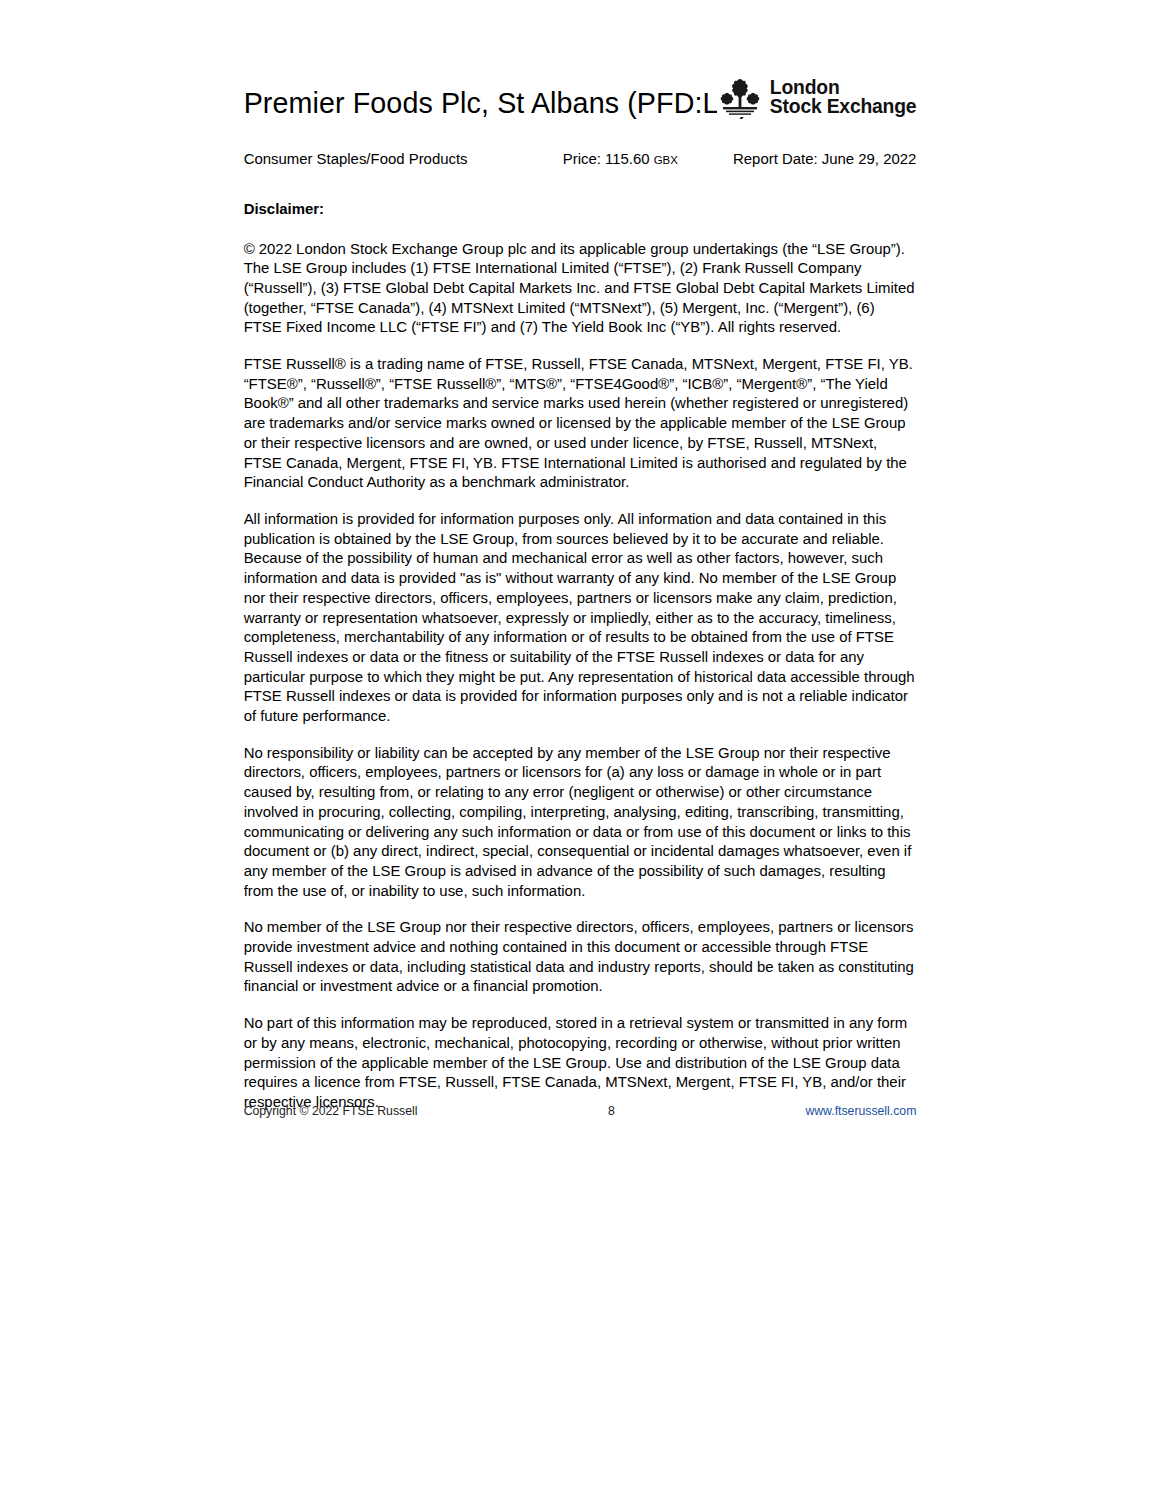Premier Foods Plc, St Albans (PFD:LN)
London
Stock Exchange
Consumer Staples/Food Products
Price: 115.60 GBX
Report Date: June 29, 2022
Disclaimer:
© 2022 London Stock Exchange Group plc and its applicable group undertakings (the “LSE Group”). The LSE Group includes (1) FTSE International Limited (“FTSE”), (2) Frank Russell Company (“Russell”), (3) FTSE Global Debt Capital Markets Inc. and FTSE Global Debt Capital Markets Limited (together, “FTSE Canada”), (4) MTSNext Limited (“MTSNext”), (5) Mergent, Inc. (“Mergent”), (6) FTSE Fixed Income LLC (“FTSE FI”) and (7) The Yield Book Inc (“YB”). All rights reserved.
FTSE Russell® is a trading name of FTSE, Russell, FTSE Canada, MTSNext, Mergent, FTSE FI, YB. “FTSE®”, “Russell®”, “FTSE Russell®”, “MTS®”, “FTSE4Good®”, “ICB®”, “Mergent®”, “The Yield Book®” and all other trademarks and service marks used herein (whether registered or unregistered) are trademarks and/or service marks owned or licensed by the applicable member of the LSE Group or their respective licensors and are owned, or used under licence, by FTSE, Russell, MTSNext, FTSE Canada, Mergent, FTSE FI, YB. FTSE International Limited is authorised and regulated by the Financial Conduct Authority as a benchmark administrator.
All information is provided for information purposes only. All information and data contained in this publication is obtained by the LSE Group, from sources believed by it to be accurate and reliable. Because of the possibility of human and mechanical error as well as other factors, however, such information and data is provided "as is" without warranty of any kind. No member of the LSE Group nor their respective directors, officers, employees, partners or licensors make any claim, prediction, warranty or representation whatsoever, expressly or impliedly, either as to the accuracy, timeliness, completeness, merchantability of any information or of results to be obtained from the use of FTSE Russell indexes or data or the fitness or suitability of the FTSE Russell indexes or data for any particular purpose to which they might be put. Any representation of historical data accessible through FTSE Russell indexes or data is provided for information purposes only and is not a reliable indicator of future performance.
No responsibility or liability can be accepted by any member of the LSE Group nor their respective directors, officers, employees, partners or licensors for (a) any loss or damage in whole or in part caused by, resulting from, or relating to any error (negligent or otherwise) or other circumstance involved in procuring, collecting, compiling, interpreting, analysing, editing, transcribing, transmitting, communicating or delivering any such information or data or from use of this document or links to this document or (b) any direct, indirect, special, consequential or incidental damages whatsoever, even if any member of the LSE Group is advised in advance of the possibility of such damages, resulting from the use of, or inability to use, such information.
No member of the LSE Group nor their respective directors, officers, employees, partners or licensors provide investment advice and nothing contained in this document or accessible through FTSE Russell indexes or data, including statistical data and industry reports, should be taken as constituting financial or investment advice or a financial promotion.
No part of this information may be reproduced, stored in a retrieval system or transmitted in any form or by any means, electronic, mechanical, photocopying, recording or otherwise, without prior written permission of the applicable member of the LSE Group. Use and distribution of the LSE Group data requires a licence from FTSE, Russell, FTSE Canada, MTSNext, Mergent, FTSE FI, YB, and/or their respective licensors.
Copyright © 2022 FTSE Russell
8
www.ftserussell.com